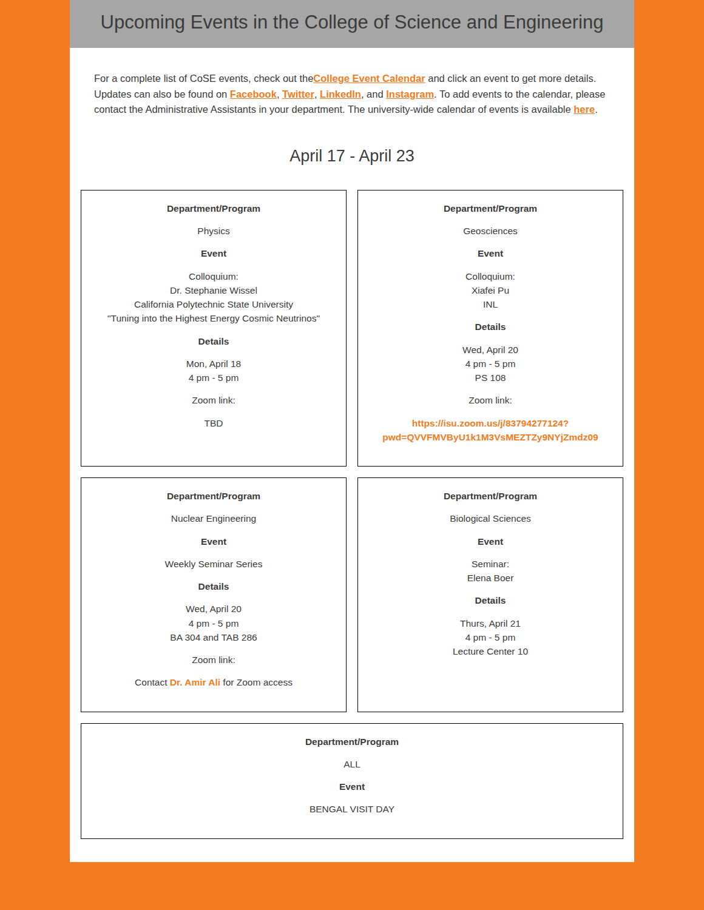Upcoming Events in the College of Science and Engineering
For a complete list of CoSE events, check out theCollege Event Calendar and click an event to get more details. Updates can also be found on Facebook, Twitter, LinkedIn, and Instagram. To add events to the calendar, please contact the Administrative Assistants in your department. The university-wide calendar of events is available here.
April 17 - April 23
| Department/Program Physics Event Colloquium: Dr. Stephanie Wissel California Polytechnic State University "Tuning into the Highest Energy Cosmic Neutrinos" Details Mon, April 18 4 pm - 5 pm Zoom link: TBD | Department/Program Geosciences Event Colloquium: Xiafei Pu INL Details Wed, April 20 4 pm - 5 pm PS 108 Zoom link: https://isu.zoom.us/j/83794277124?pwd=QVVFMVByU1k1M3VsMEZTZy9NYjZmdz09 |
| Department/Program Nuclear Engineering Event Weekly Seminar Series Details Wed, April 20 4 pm - 5 pm BA 304 and TAB 286 Zoom link: Contact Dr. Amir Ali for Zoom access | Department/Program Biological Sciences Event Seminar: Elena Boer Details Thurs, April 21 4 pm - 5 pm Lecture Center 10 |
| Department/Program ALL Event BENGAL VISIT DAY |